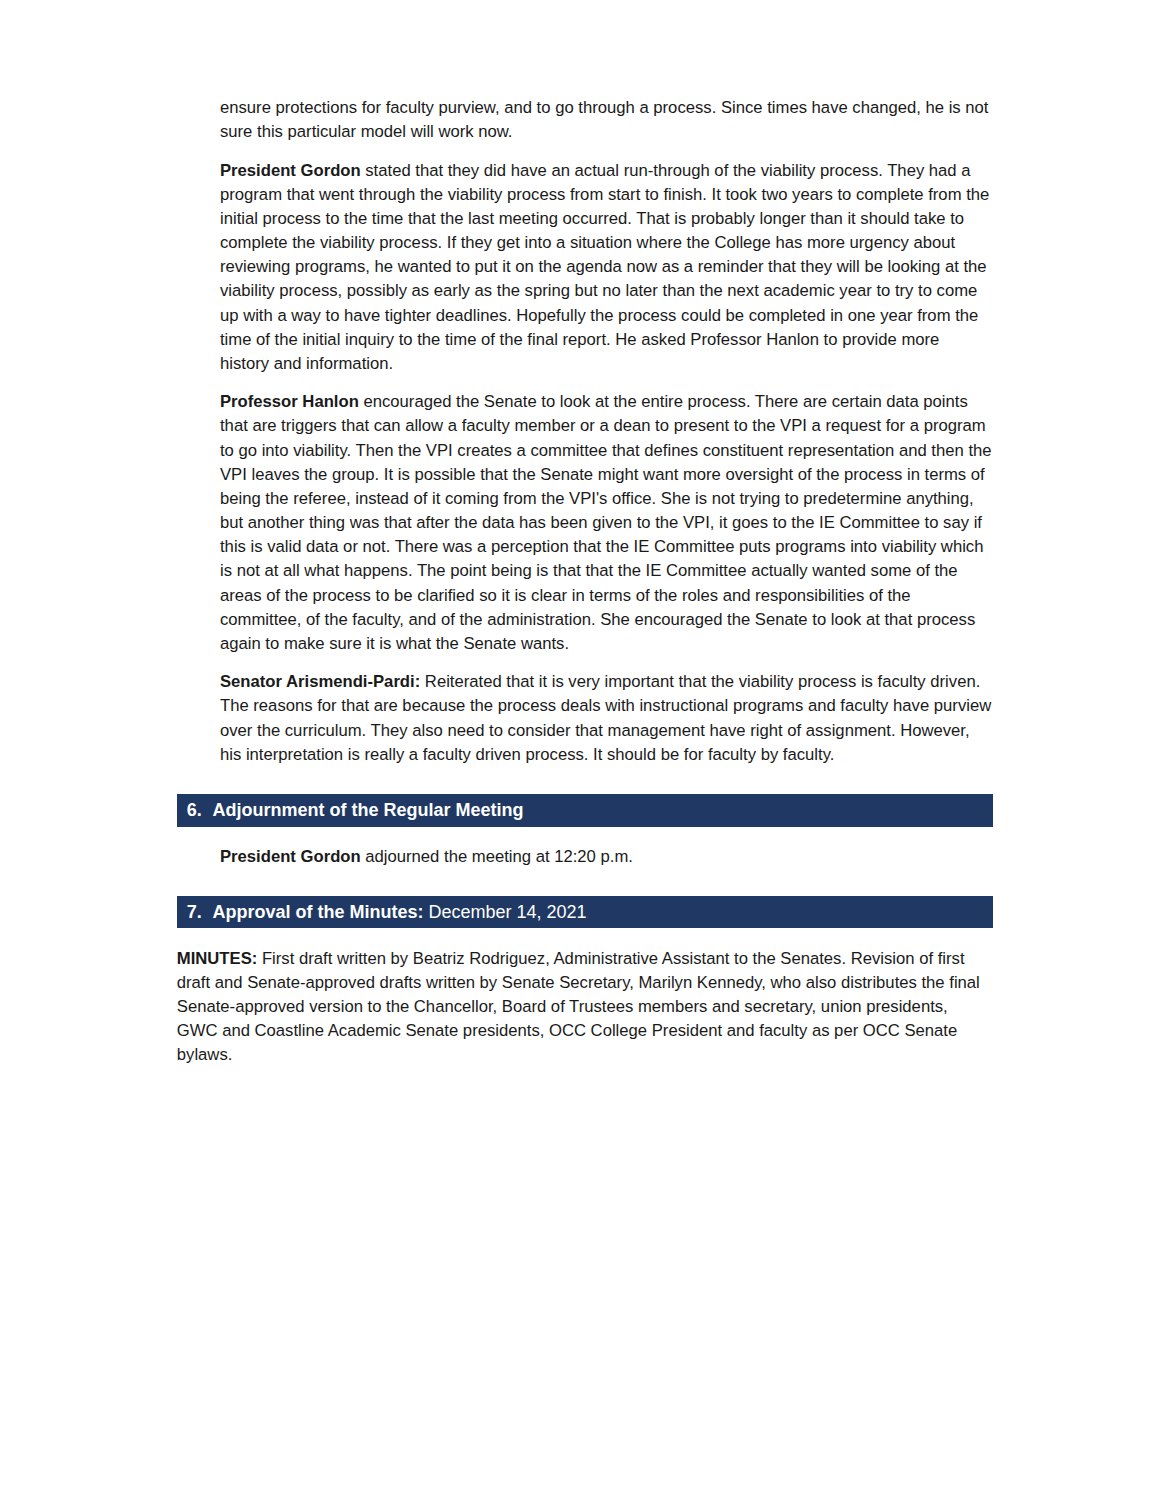ensure protections for faculty purview, and to go through a process. Since times have changed, he is not sure this particular model will work now.
President Gordon stated that they did have an actual run-through of the viability process. They had a program that went through the viability process from start to finish. It took two years to complete from the initial process to the time that the last meeting occurred. That is probably longer than it should take to complete the viability process. If they get into a situation where the College has more urgency about reviewing programs, he wanted to put it on the agenda now as a reminder that they will be looking at the viability process, possibly as early as the spring but no later than the next academic year to try to come up with a way to have tighter deadlines. Hopefully the process could be completed in one year from the time of the initial inquiry to the time of the final report. He asked Professor Hanlon to provide more history and information.
Professor Hanlon encouraged the Senate to look at the entire process. There are certain data points that are triggers that can allow a faculty member or a dean to present to the VPI a request for a program to go into viability. Then the VPI creates a committee that defines constituent representation and then the VPI leaves the group. It is possible that the Senate might want more oversight of the process in terms of being the referee, instead of it coming from the VPI's office. She is not trying to predetermine anything, but another thing was that after the data has been given to the VPI, it goes to the IE Committee to say if this is valid data or not. There was a perception that the IE Committee puts programs into viability which is not at all what happens. The point being is that that the IE Committee actually wanted some of the areas of the process to be clarified so it is clear in terms of the roles and responsibilities of the committee, of the faculty, and of the administration. She encouraged the Senate to look at that process again to make sure it is what the Senate wants.
Senator Arismendi-Pardi: Reiterated that it is very important that the viability process is faculty driven. The reasons for that are because the process deals with instructional programs and faculty have purview over the curriculum. They also need to consider that management have right of assignment. However, his interpretation is really a faculty driven process. It should be for faculty by faculty.
6. Adjournment of the Regular Meeting
President Gordon adjourned the meeting at 12:20 p.m.
7. Approval of the Minutes: December 14, 2021
MINUTES: First draft written by Beatriz Rodriguez, Administrative Assistant to the Senates. Revision of first draft and Senate-approved drafts written by Senate Secretary, Marilyn Kennedy, who also distributes the final Senate-approved version to the Chancellor, Board of Trustees members and secretary, union presidents, GWC and Coastline Academic Senate presidents, OCC College President and faculty as per OCC Senate bylaws.